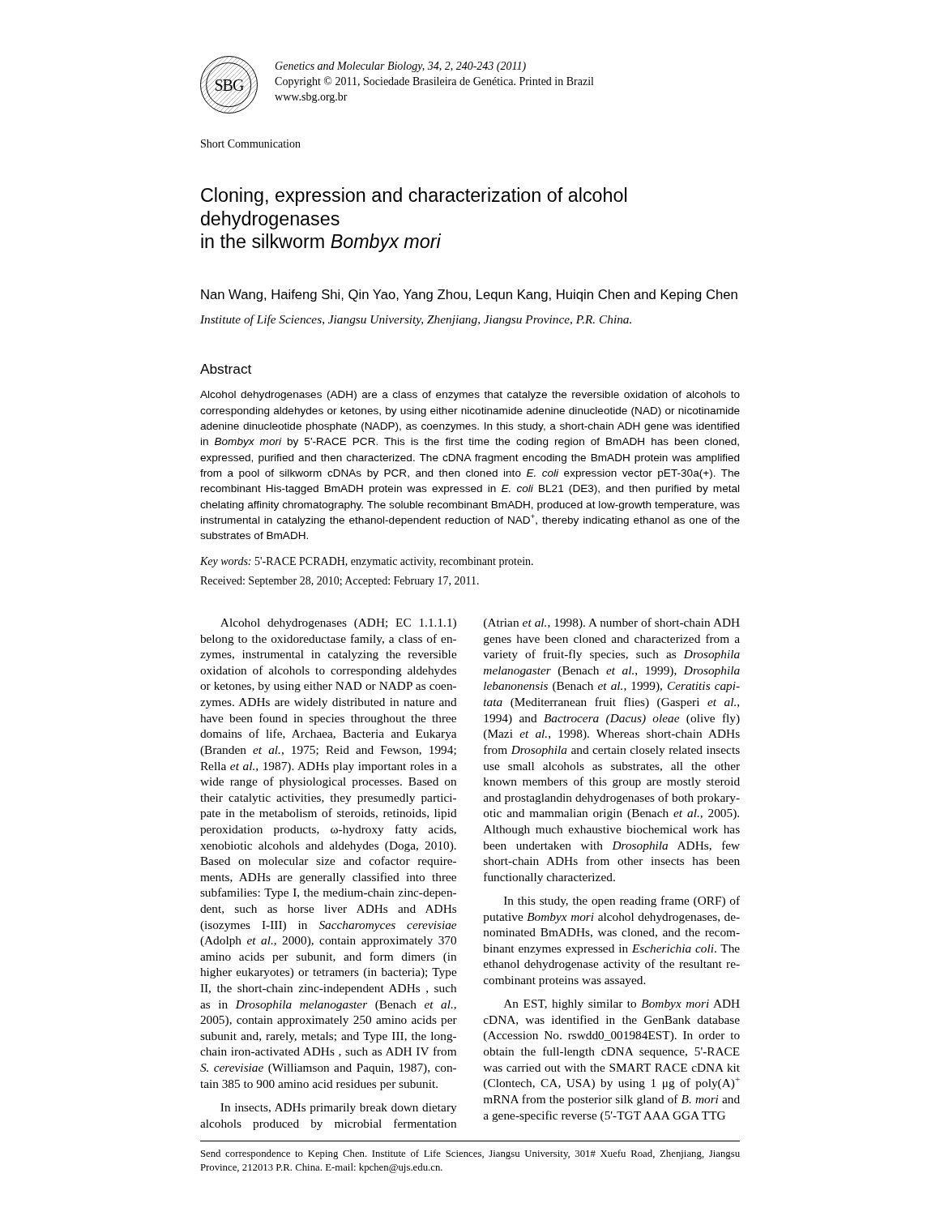SBG
Genetics and Molecular Biology, 34, 2, 240-243 (2011)
Copyright © 2011, Sociedade Brasileira de Genética. Printed in Brazil
www.sbg.org.br
Short Communication
Cloning, expression and characterization of alcohol dehydrogenases
in the silkworm Bombyx mori
Nan Wang, Haifeng Shi, Qin Yao, Yang Zhou, Lequn Kang, Huiqin Chen and Keping Chen
Institute of Life Sciences, Jiangsu University, Zhenjiang, Jiangsu Province, P.R. China.
Abstract
Alcohol dehydrogenases (ADH) are a class of enzymes that catalyze the reversible oxidation of alcohols to corresponding aldehydes or ketones, by using either nicotinamide adenine dinucleotide (NAD) or nicotinamide adenine dinucleotide phosphate (NADP), as coenzymes. In this study, a short-chain ADH gene was identified in Bombyx mori by 5'-RACE PCR. This is the first time the coding region of BmADH has been cloned, expressed, purified and then characterized. The cDNA fragment encoding the BmADH protein was amplified from a pool of silkworm cDNAs by PCR, and then cloned into E. coli expression vector pET-30a(+). The recombinant His-tagged BmADH protein was expressed in E. coli BL21 (DE3), and then purified by metal chelating affinity chromatography. The soluble recombinant BmADH, produced at low-growth temperature, was instrumental in catalyzing the ethanol-dependent reduction of NAD+, thereby indicating ethanol as one of the substrates of BmADH.
Key words: 5'-RACE PCRADH, enzymatic activity, recombinant protein.
Received: September 28, 2010; Accepted: February 17, 2011.
Alcohol dehydrogenases (ADH; EC 1.1.1.1) belong to the oxidoreductase family, a class of enzymes, instrumental in catalyzing the reversible oxidation of alcohols to corresponding aldehydes or ketones, by using either NAD or NADP as coenzymes. ADHs are widely distributed in nature and have been found in species throughout the three domains of life, Archaea, Bacteria and Eukarya (Branden et al., 1975; Reid and Fewson, 1994; Rella et al., 1987). ADHs play important roles in a wide range of physiological processes. Based on their catalytic activities, they presumedly participate in the metabolism of steroids, retinoids, lipid peroxidation products, ω-hydroxy fatty acids, xenobiotic alcohols and aldehydes (Doga, 2010). Based on molecular size and cofactor requirements, ADHs are generally classified into three subfamilies: Type I, the medium-chain zinc-dependent, such as horse liver ADHs and ADHs (isozymes I-III) in Saccharomyces cerevisiae (Adolph et al., 2000), contain approximately 370 amino acids per subunit, and form dimers (in higher eukaryotes) or tetramers (in bacteria); Type II, the short-chain zinc-independent ADHs , such as in Drosophila melanogaster (Benach et al., 2005), contain approximately 250 amino acids per subunit and, rarely, metals; and Type III, the long-chain iron-activated ADHs , such as ADH IV from S. cerevisiae (Williamson and Paquin, 1987), contain 385 to 900 amino acid residues per subunit.
In insects, ADHs primarily break down dietary alcohols produced by microbial fermentation (Atrian et al., 1998). A number of short-chain ADH genes have been cloned and characterized from a variety of fruit-fly species, such as Drosophila melanogaster (Benach et al., 1999), Drosophila lebanonensis (Benach et al., 1999), Ceratitis capitata (Mediterranean fruit flies) (Gasperi et al., 1994) and Bactrocera (Dacus) oleae (olive fly) (Mazi et al., 1998). Whereas short-chain ADHs from Drosophila and certain closely related insects use small alcohols as substrates, all the other known members of this group are mostly steroid and prostaglandin dehydrogenases of both prokaryotic and mammalian origin (Benach et al., 2005). Although much exhaustive biochemical work has been undertaken with Drosophila ADHs, few short-chain ADHs from other insects has been functionally characterized.
In this study, the open reading frame (ORF) of putative Bombyx mori alcohol dehydrogenases, denominated BmADHs, was cloned, and the recombinant enzymes expressed in Escherichia coli. The ethanol dehydrogenase activity of the resultant recombinant proteins was assayed.
An EST, highly similar to Bombyx mori ADH cDNA, was identified in the GenBank database (Accession No. rswdd0_001984EST). In order to obtain the full-length cDNA sequence, 5'-RACE was carried out with the SMART RACE cDNA kit (Clontech, CA, USA) by using 1 μg of poly(A)+ mRNA from the posterior silk gland of B. mori and a gene-specific reverse (5'-TGT AAA GGA TTG
Send correspondence to Keping Chen. Institute of Life Sciences, Jiangsu University, 301# Xuefu Road, Zhenjiang, Jiangsu Province, 212013 P.R. China. E-mail: kpchen@ujs.edu.cn.